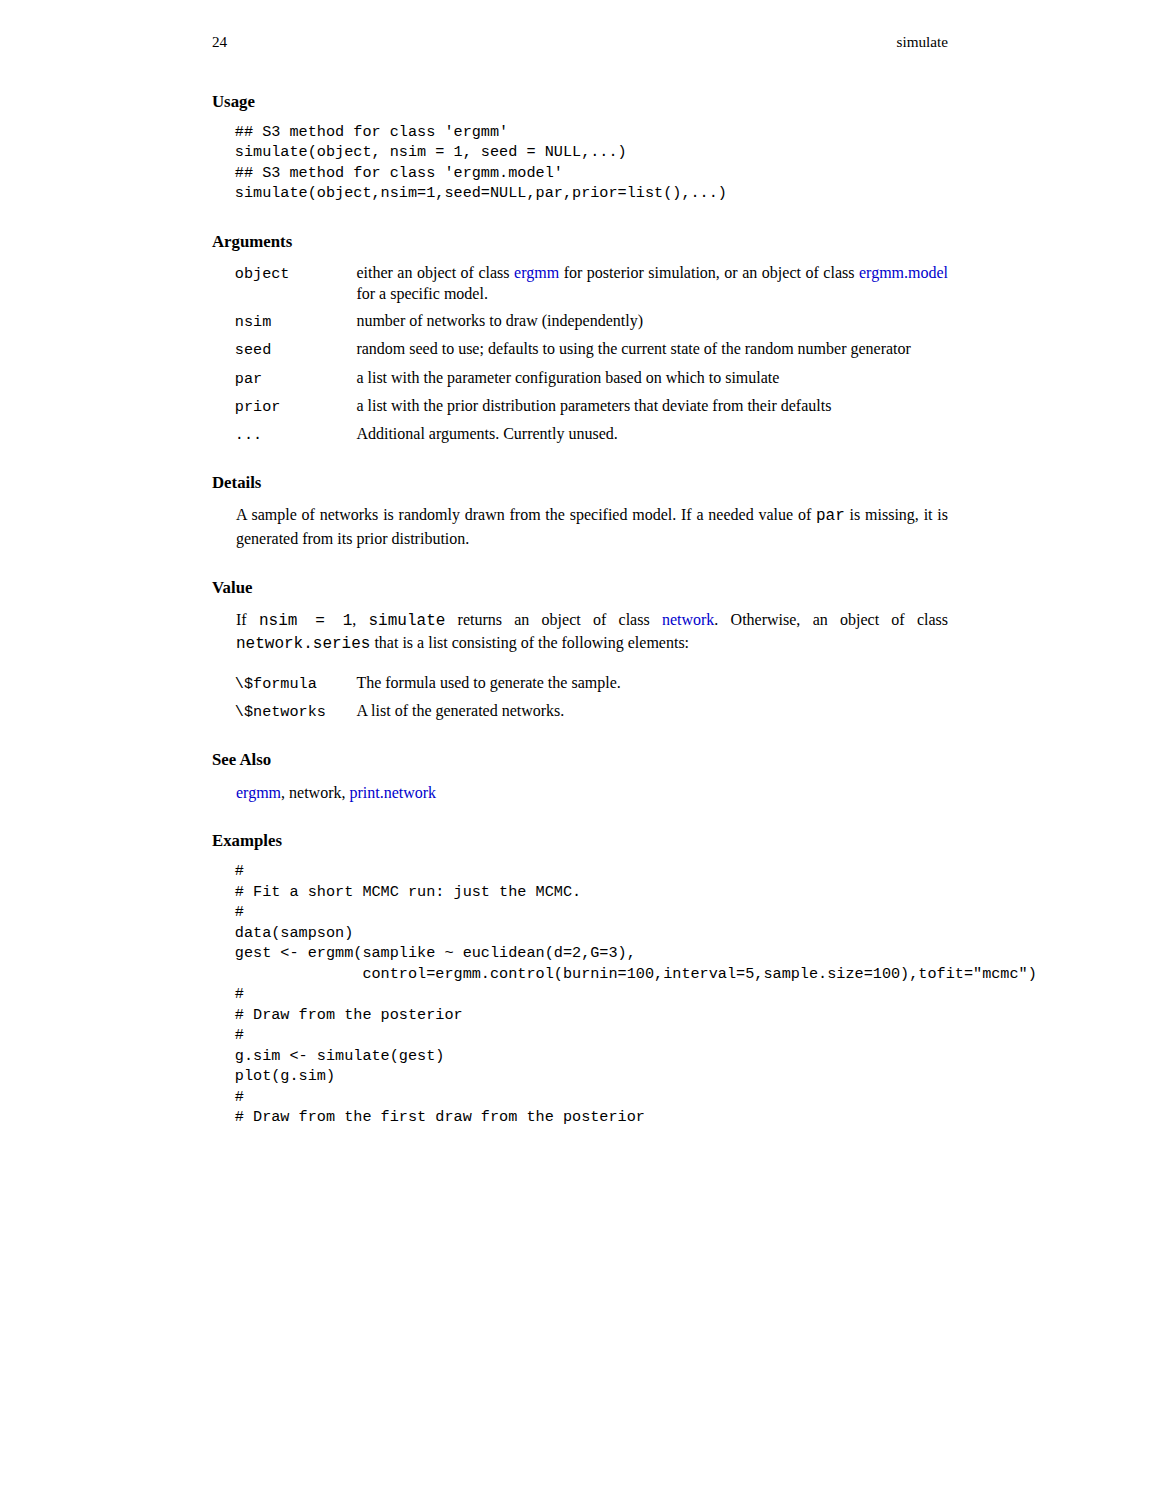24 simulate
Usage
## S3 method for class 'ergmm'
simulate(object, nsim = 1, seed = NULL,...)
## S3 method for class 'ergmm.model'
simulate(object,nsim=1,seed=NULL,par,prior=list(),...)
Arguments
object
either an object of class ergmm for posterior simulation, or an object of class ergmm.model for a specific model.
nsim
number of networks to draw (independently)
seed
random seed to use; defaults to using the current state of the random number generator
par
a list with the parameter configuration based on which to simulate
prior
a list with the prior distribution parameters that deviate from their defaults
...
Additional arguments. Currently unused.
Details
A sample of networks is randomly drawn from the specified model. If a needed value of par is missing, it is generated from its prior distribution.
Value
If nsim = 1, simulate returns an object of class network. Otherwise, an object of class network.series that is a list consisting of the following elements:
\$formula
The formula used to generate the sample.
\$networks
A list of the generated networks.
See Also
ergmm, network, print.network
Examples
#
# Fit a short MCMC run: just the MCMC.
#
data(sampson)
gest <- ergmm(samplike ~ euclidean(d=2,G=3),
              control=ergmm.control(burnin=100,interval=5,sample.size=100),tofit="mcmc")
#
# Draw from the posterior
#
g.sim <- simulate(gest)
plot(g.sim)
#
# Draw from the first draw from the posterior